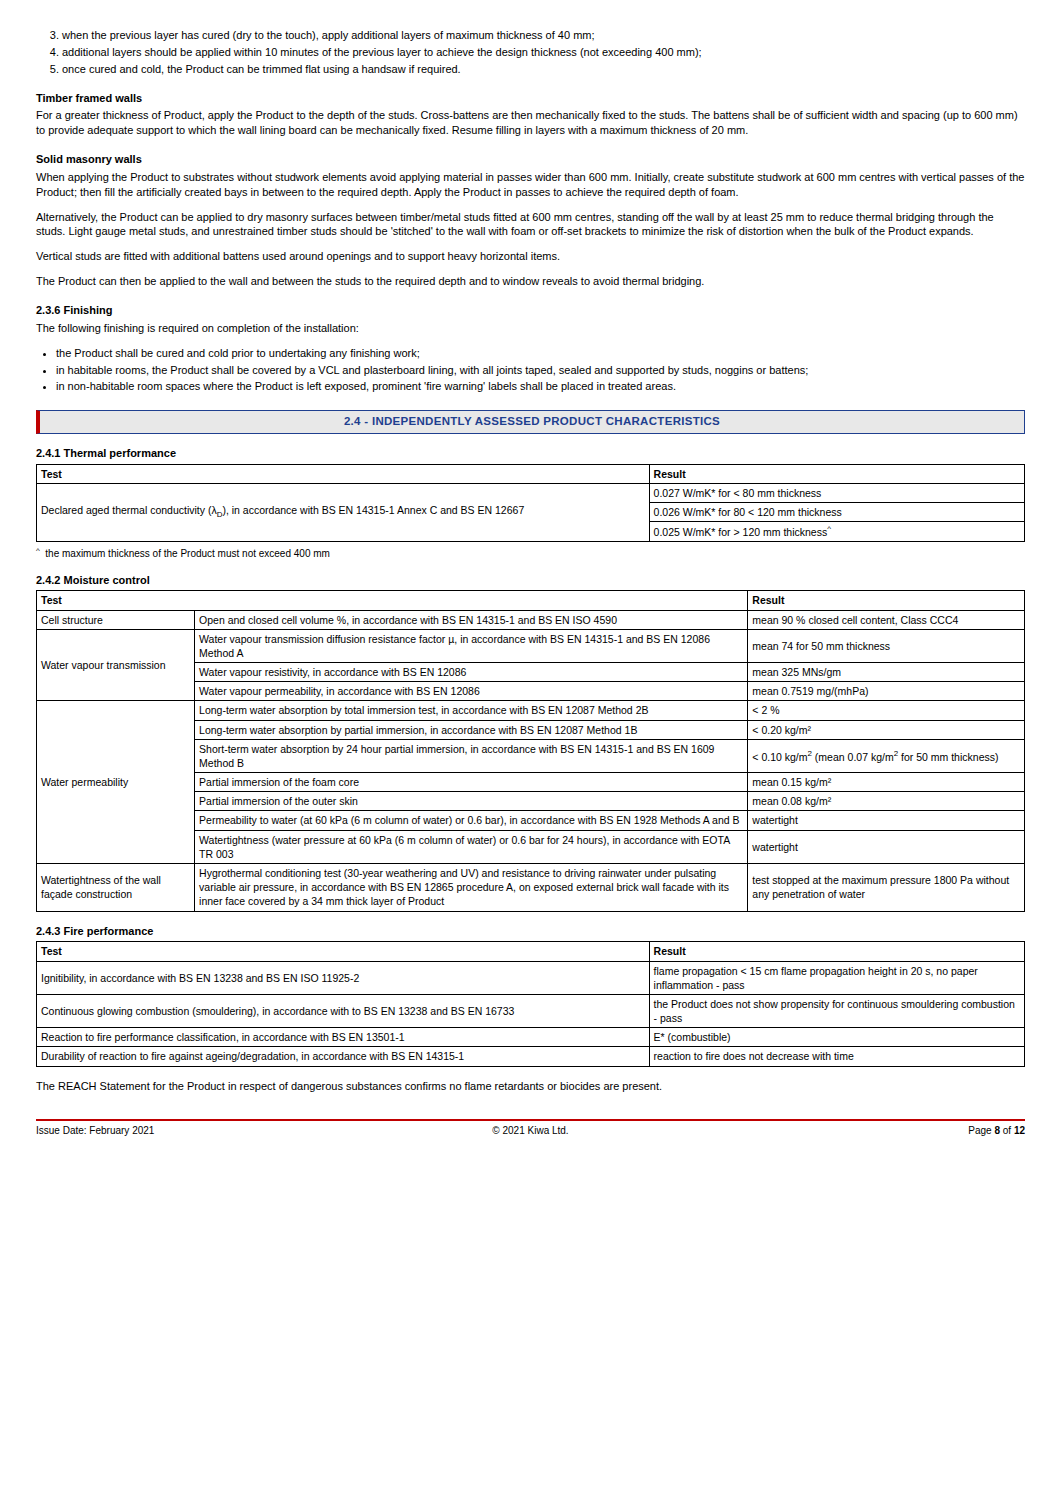when the previous layer has cured (dry to the touch), apply additional layers of maximum thickness of 40 mm;
additional layers should be applied within 10 minutes of the previous layer to achieve the design thickness (not exceeding 400 mm);
once cured and cold, the Product can be trimmed flat using a handsaw if required.
Timber framed walls
For a greater thickness of Product, apply the Product to the depth of the studs. Cross-battens are then mechanically fixed to the studs. The battens shall be of sufficient width and spacing (up to 600 mm) to provide adequate support to which the wall lining board can be mechanically fixed. Resume filling in layers with a maximum thickness of 20 mm.
Solid masonry walls
When applying the Product to substrates without studwork elements avoid applying material in passes wider than 600 mm. Initially, create substitute studwork at 600 mm centres with vertical passes of the Product; then fill the artificially created bays in between to the required depth. Apply the Product in passes to achieve the required depth of foam.
Alternatively, the Product can be applied to dry masonry surfaces between timber/metal studs fitted at 600 mm centres, standing off the wall by at least 25 mm to reduce thermal bridging through the studs. Light gauge metal studs, and unrestrained timber studs should be 'stitched' to the wall with foam or off-set brackets to minimize the risk of distortion when the bulk of the Product expands.
Vertical studs are fitted with additional battens used around openings and to support heavy horizontal items.
The Product can then be applied to the wall and between the studs to the required depth and to window reveals to avoid thermal bridging.
2.3.6 Finishing
The following finishing is required on completion of the installation:
the Product shall be cured and cold prior to undertaking any finishing work;
in habitable rooms, the Product shall be covered by a VCL and plasterboard lining, with all joints taped, sealed and supported by studs, noggins or battens;
in non-habitable room spaces where the Product is left exposed, prominent 'fire warning' labels shall be placed in treated areas.
2.4 - INDEPENDENTLY ASSESSED PRODUCT CHARACTERISTICS
2.4.1 Thermal performance
| Test | Result |
| --- | --- |
| Declared aged thermal conductivity (λ D ), in accordance with BS EN 14315-1 Annex C and BS EN 12667 | 0.027 W/mK* for < 80 mm thickness |
| 0.026 W/mK* for 80 < 120 mm thickness |
| 0.025 W/mK* for > 120 mm thickness ^ |
^ the maximum thickness of the Product must not exceed 400 mm
2.4.2 Moisture control
| Test | Result |
| --- | --- |
| Cell structure | Open and closed cell volume %, in accordance with BS EN 14315-1 and BS EN ISO 4590 | mean 90 % closed cell content, Class CCC4 |
| Water vapour transmission | Water vapour transmission diffusion resistance factor µ, in accordance with BS EN 14315-1 and BS EN 12086 Method A | mean 74 for 50 mm thickness |
| Water vapour resistivity, in accordance with BS EN 12086 | mean 325 MNs/gm |
| Water vapour permeability, in accordance with BS EN 12086 | mean 0.7519 mg/(mhPa) |
| Water permeability | Long-term water absorption by total immersion test, in accordance with BS EN 12087 Method 2B | < 2 % |
| Long-term water absorption by partial immersion, in accordance with BS EN 12087 Method 1B | < 0.20 kg/m² |
| Short-term water absorption by 24 hour partial immersion, in accordance with BS EN 14315-1 and BS EN 1609 Method B | < 0.10 kg/m 2 (mean 0.07 kg/m 2 for 50 mm thickness) |
| Partial immersion of the foam core | mean 0.15 kg/m² |
| Partial immersion of the outer skin | mean 0.08 kg/m² |
| Permeability to water (at 60 kPa (6 m column of water) or 0.6 bar), in accordance with BS EN 1928 Methods A and B | watertight |
| Watertightness (water pressure at 60 kPa (6 m column of water) or 0.6 bar for 24 hours), in accordance with EOTA TR 003 | watertight |
| Watertightness of the wall façade construction | Hygrothermal conditioning test (30-year weathering and UV) and resistance to driving rainwater under pulsating variable air pressure, in accordance with BS EN 12865 procedure A, on exposed external brick wall facade with its inner face covered by a 34 mm thick layer of Product | test stopped at the maximum pressure 1800 Pa without any penetration of water |
2.4.3 Fire performance
| Test | Result |
| --- | --- |
| Ignitibility, in accordance with BS EN 13238 and BS EN ISO 11925-2 | flame propagation < 15 cm flame propagation height in 20 s, no paper inflammation - pass |
| Continuous glowing combustion (smouldering), in accordance with to BS EN 13238 and BS EN 16733 | the Product does not show propensity for continuous smouldering combustion - pass |
| Reaction to fire performance classification, in accordance with BS EN 13501-1 | E* (combustible) |
| Durability of reaction to fire against ageing/degradation, in accordance with BS EN 14315-1 | reaction to fire does not decrease with time |
The REACH Statement for the Product in respect of dangerous substances confirms no flame retardants or biocides are present.
Issue Date: February 2021
© 2021 Kiwa Ltd.
Page 8 of 12